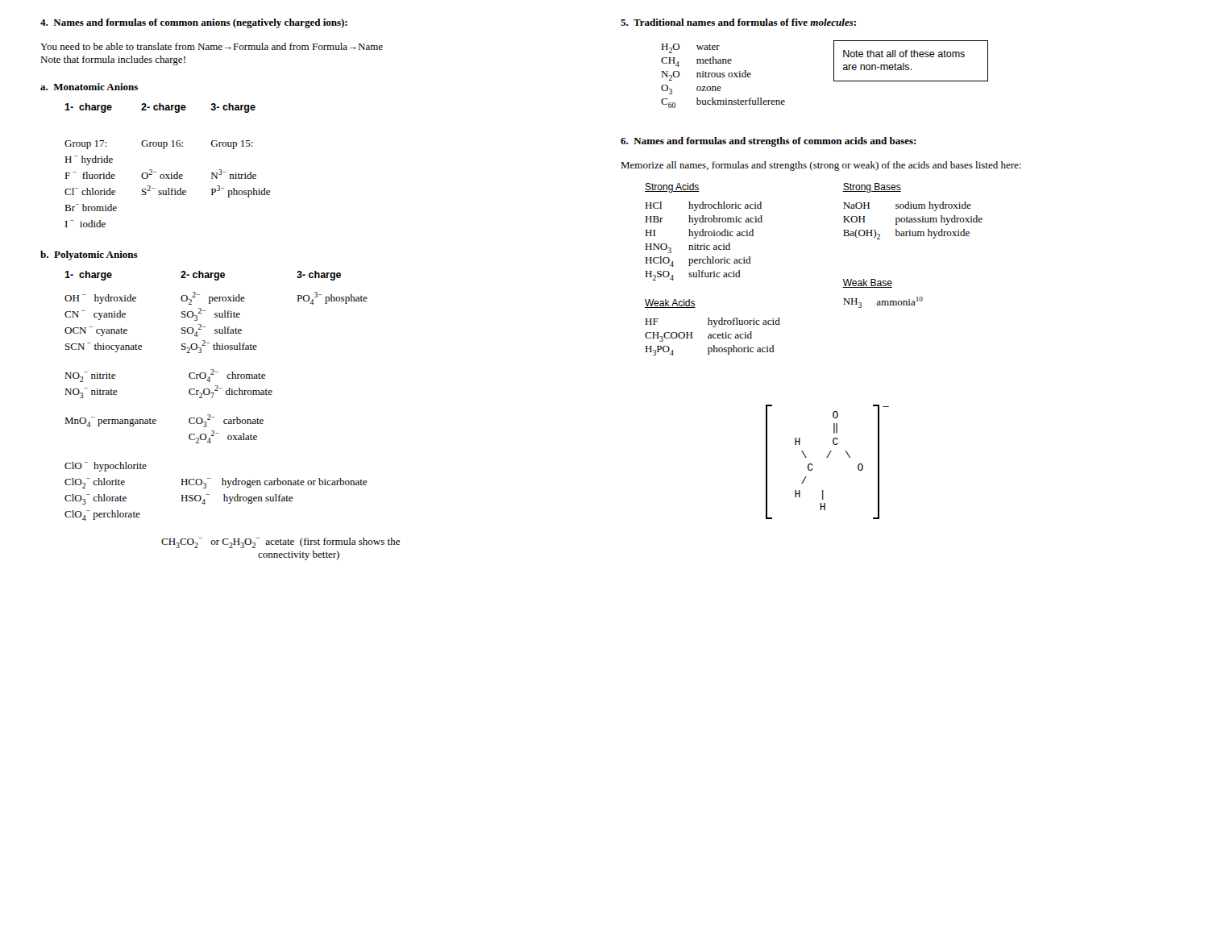4. Names and formulas of common anions (negatively charged ions):
You need to be able to translate from Name→Formula and from Formula→Name
Note that formula includes charge!
a. Monatomic Anions
| 1- charge | 2- charge | 3- charge |
| --- | --- | --- |
| Group 17: | Group 16: | Group 15: |
| H − hydride | | |
| F − fluoride | O 2− oxide | N 3− nitride |
| Cl − chloride | S 2− sulfide | P 3− phosphide |
| Br − bromide | | |
| I − iodide | | |
b. Polyatomic Anions
| 1- charge | 2- charge | 3- charge |
| --- | --- | --- |
| OH − hydroxide | O 2 2− peroxide | PO 4 3− phosphate |
| CN − cyanide | SO 3 2− sulfite | |
| OCN − cyanate | SO 4 2− sulfate | |
| SCN − thiocyanate | S 2 O 3 2− thiosulfate | |
| NO 2 − nitrite | CrO 4 2− chromate | |
| NO 3 − nitrate | Cr 2 O 7 2− dichromate | |
| MnO 4 − permanganate | CO 3 2− carbonate | |
| | C 2 O 4 2− oxalate | |
| ClO − hypochlorite | | |
| ClO 2 − chlorite | HCO 3 − hydrogen carbonate or bicarbonate |
| ClO 3 − chlorate | HSO 4 − hydrogen sulfate |
| ClO 4 − perchlorate | | |
CH3CO2− or C2H3O2− acetate (first formula shows the
connectivity better)
5. Traditional names and formulas of five molecules:
| H 2 O | water |
| CH 4 | methane |
| N 2 O | nitrous oxide |
| O 3 | ozone |
| C 60 | buckminsterfullerene |
Note that all of these atoms are non-metals.
6. Names and formulas and strengths of common acids and bases:
Memorize all names, formulas and strengths (strong or weak) of the acids and bases listed here:
Strong Acids
| HCl | hydrochloric acid |
| HBr | hydrobromic acid |
| HI | hydroiodic acid |
| HNO 3 | nitric acid |
| HClO 4 | perchloric acid |
| H 2 SO 4 | sulfuric acid |
Weak Acids
| HF | hydrofluoric acid |
| CH 3 COOH | acetic acid |
| H 3 PO 4 | phosphoric acid |
Strong Bases
| NaOH | sodium hydroxide |
| KOH | potassium hydroxide |
| Ba(OH) 2 | barium hydroxide |
Weak Base
| NH 3 | ammonia 10 |
−
        O
        ‖
  H     C
   \   /  \
    C       O
   /
  H   |
      H